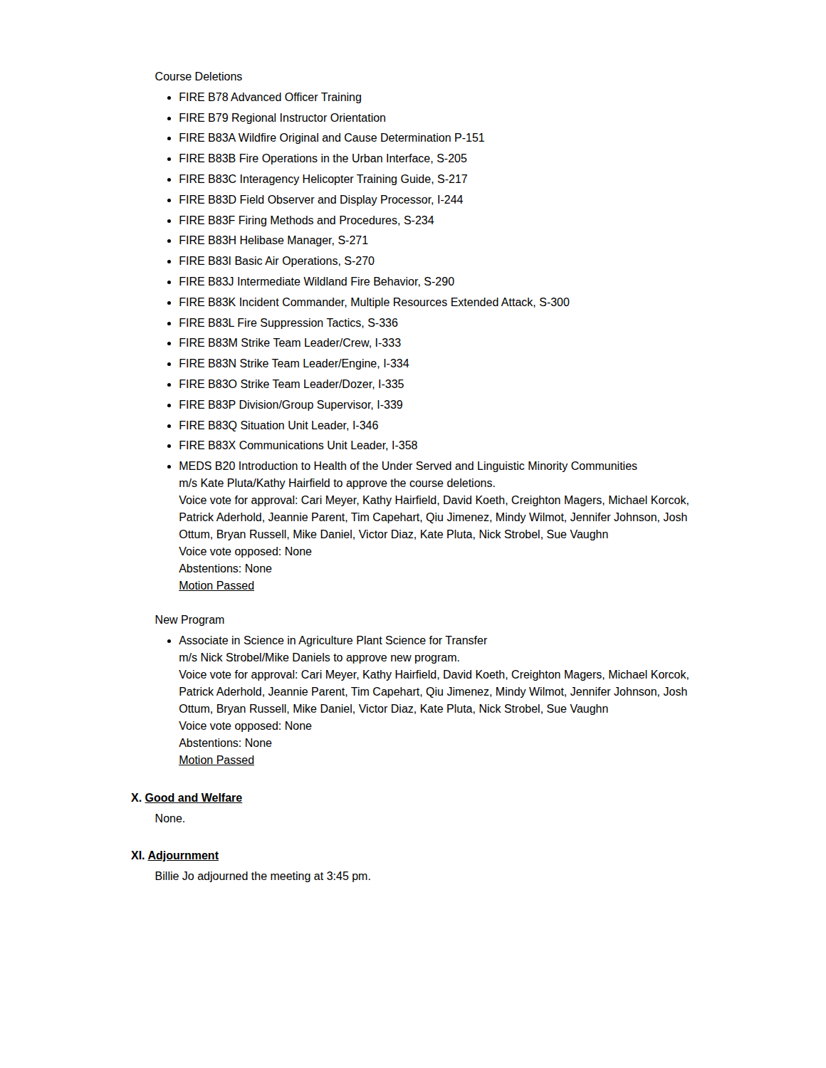Course Deletions
FIRE B78 Advanced Officer Training
FIRE B79 Regional Instructor Orientation
FIRE B83A Wildfire Original and Cause Determination P-151
FIRE B83B Fire Operations in the Urban Interface, S-205
FIRE B83C Interagency Helicopter Training Guide, S-217
FIRE B83D Field Observer and Display Processor, I-244
FIRE B83F Firing Methods and Procedures, S-234
FIRE B83H Helibase Manager, S-271
FIRE B83I Basic Air Operations, S-270
FIRE B83J Intermediate Wildland Fire Behavior, S-290
FIRE B83K Incident Commander, Multiple Resources Extended Attack, S-300
FIRE B83L Fire Suppression Tactics, S-336
FIRE B83M Strike Team Leader/Crew, I-333
FIRE B83N Strike Team Leader/Engine, I-334
FIRE B83O Strike Team Leader/Dozer, I-335
FIRE B83P Division/Group Supervisor, I-339
FIRE B83Q Situation Unit Leader, I-346
FIRE B83X Communications Unit Leader, I-358
MEDS B20 Introduction to Health of the Under Served and Linguistic Minority Communities
m/s Kate Pluta/Kathy Hairfield to approve the course deletions.
Voice vote for approval: Cari Meyer, Kathy Hairfield, David Koeth, Creighton Magers, Michael Korcok, Patrick Aderhold, Jeannie Parent, Tim Capehart, Qiu Jimenez, Mindy Wilmot, Jennifer Johnson, Josh Ottum, Bryan Russell, Mike Daniel, Victor Diaz, Kate Pluta, Nick Strobel, Sue Vaughn
Voice vote opposed: None
Abstentions: None
Motion Passed
New Program
Associate in Science in Agriculture Plant Science for Transfer
m/s Nick Strobel/Mike Daniels to approve new program.
Voice vote for approval: Cari Meyer, Kathy Hairfield, David Koeth, Creighton Magers, Michael Korcok, Patrick Aderhold, Jeannie Parent, Tim Capehart, Qiu Jimenez, Mindy Wilmot, Jennifer Johnson, Josh Ottum, Bryan Russell, Mike Daniel, Victor Diaz, Kate Pluta, Nick Strobel, Sue Vaughn
Voice vote opposed: None
Abstentions: None
Motion Passed
X. Good and Welfare
None.
XI. Adjournment
Billie Jo adjourned the meeting at 3:45 pm.